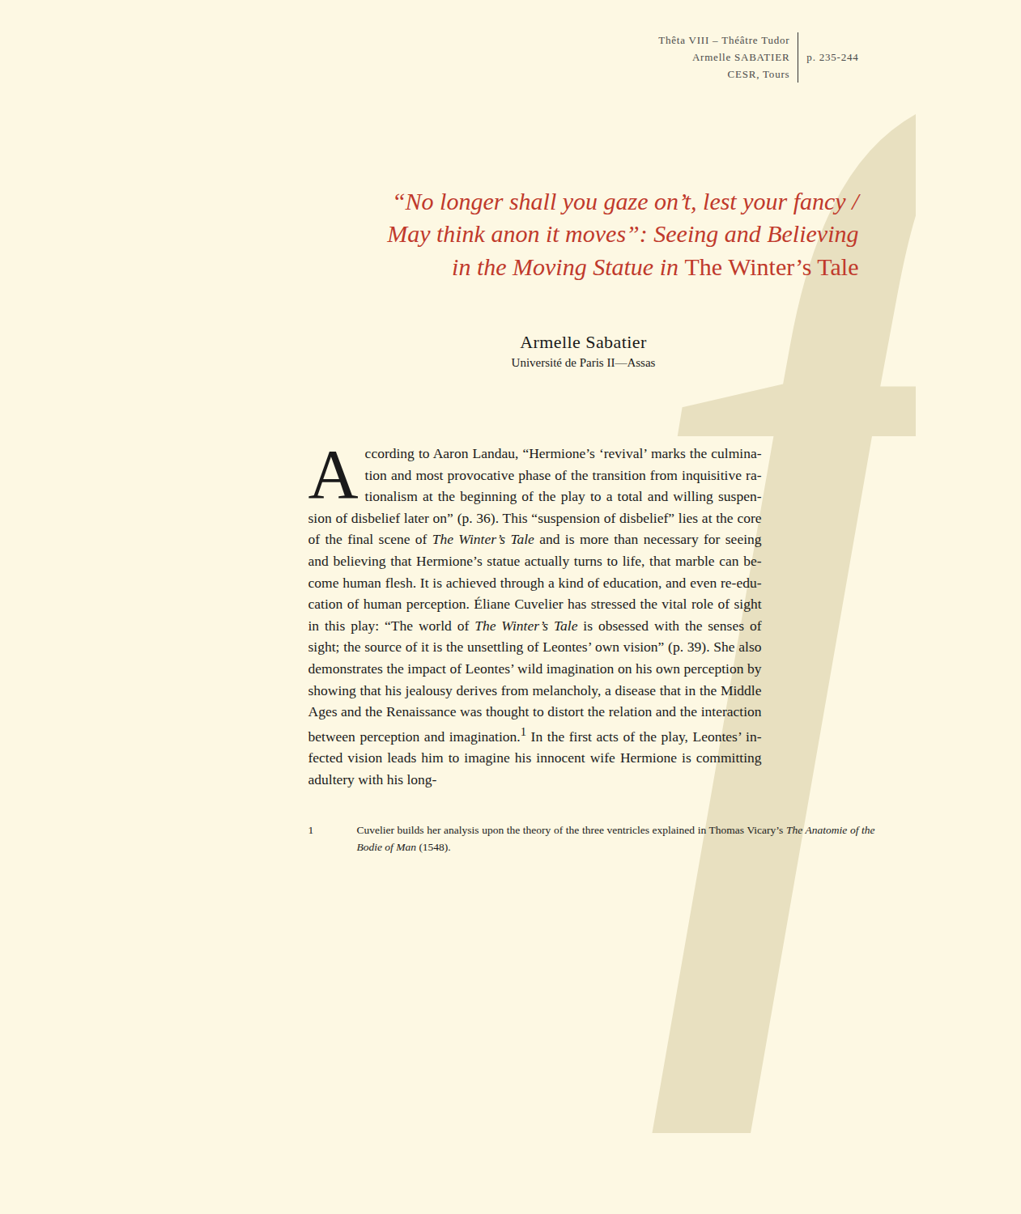f
| Thêta VIII – Théâtre Tudor Armelle SABATIER CESR, Tours | p. 235-244 |
“No longer shall you gaze on’t, lest your fancy /
May think anon it moves”: Seeing and Believing
in the Moving Statue in The Winter’s Tale
Armelle Sabatier
Université de Paris II—Assas
According to Aaron Landau, “Hermione’s ‘revival’ marks the culmination and most provocative phase of the transition from inquisitive rationalism at the beginning of the play to a total and willing suspension of disbelief later on” (p. 36). This “suspension of disbelief” lies at the core of the final scene of The Winter’s Tale and is more than necessary for seeing and believing that Hermione’s statue actually turns to life, that marble can become human flesh. It is achieved through a kind of education, and even re-education of human perception. Éliane Cuvelier has stressed the vital role of sight in this play: “The world of The Winter’s Tale is obsessed with the senses of sight; the source of it is the unsettling of Leontes’ own vision” (p. 39). She also demonstrates the impact of Leontes’ wild imagination on his own perception by showing that his jealousy derives from melancholy, a disease that in the Middle Ages and the Renaissance was thought to distort the relation and the interaction between perception and imagination.1 In the first acts of the play, Leontes’ infected vision leads him to imagine his innocent wife Hermione is committing adultery with his long-
1
Cuvelier builds her analysis upon the theory of the three ventricles explained in Thomas Vicary’s The Anatomie of the Bodie of Man (1548).